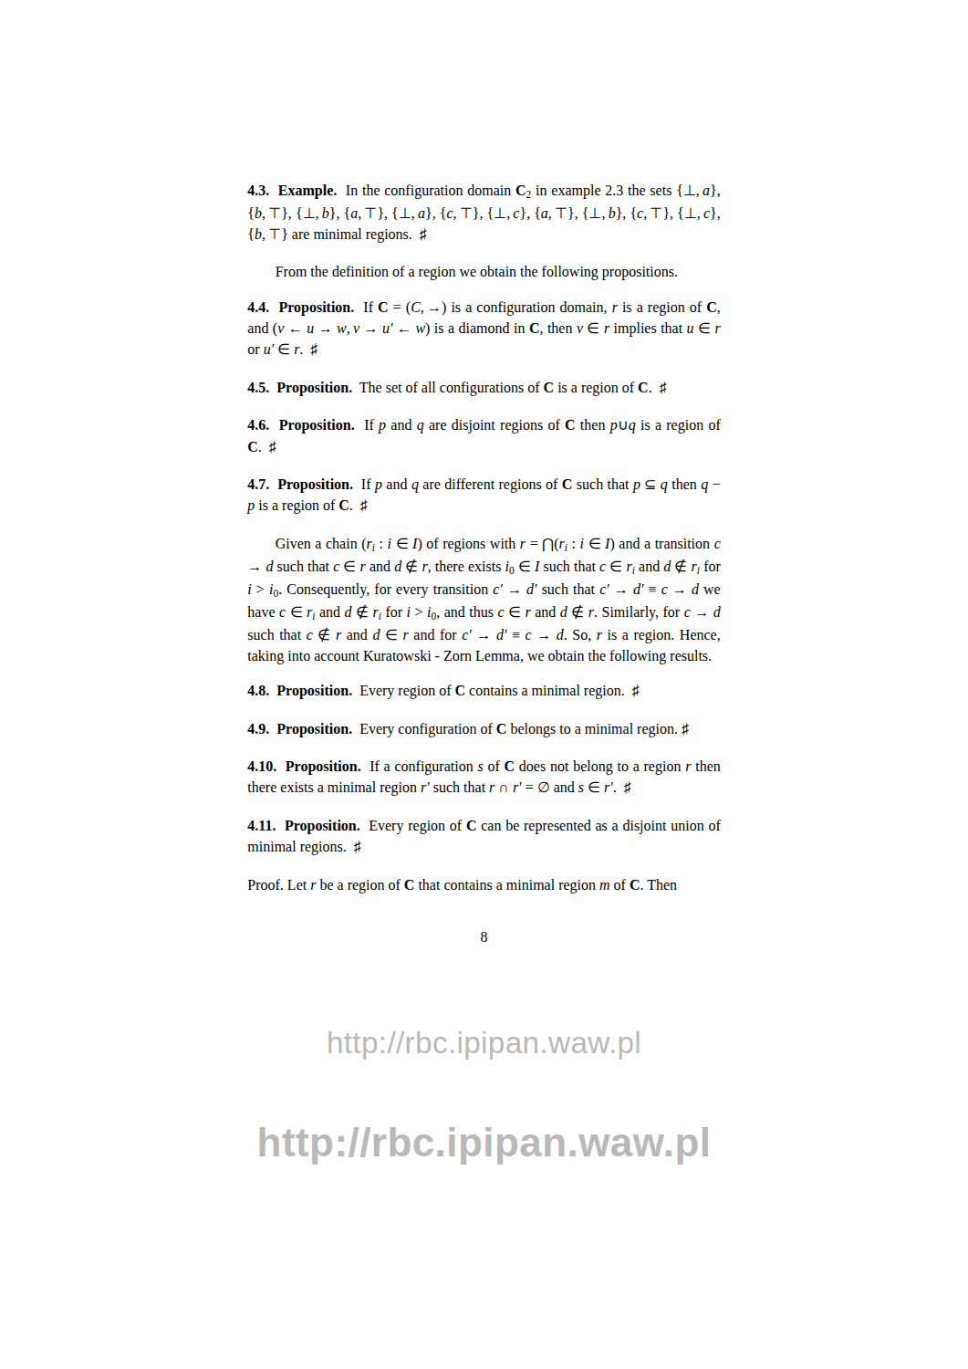4.3. Example. In the configuration domain C2 in example 2.3 the sets {⊥, a}, {b, ⊤}, {⊥, b}, {a, ⊤}, {⊥, a}, {c, ⊤}, {⊥, c}, {a, ⊤}, {⊥, b}, {c, ⊤}, {⊥, c}, {b, ⊤} are minimal regions. ♯
From the definition of a region we obtain the following propositions.
4.4. Proposition. If C = (C, →) is a configuration domain, r is a region of C, and (v ← u → w, v → u′ ← w) is a diamond in C, then v ∈ r implies that u ∈ r or u′ ∈ r. ♯
4.5. Proposition. The set of all configurations of C is a region of C. ♯
4.6. Proposition. If p and q are disjoint regions of C then p∪q is a region of C. ♯
4.7. Proposition. If p and q are different regions of C such that p ⊆ q then q − p is a region of C. ♯
Given a chain (ri : i ∈ I) of regions with r = ⋂(ri : i ∈ I) and a transition c → d such that c ∈ r and d ∉ r, there exists i0 ∈ I such that c ∈ ri and d ∉ ri for i > i0. Consequently, for every transition c′ → d′ such that c′ → d′ ≡ c → d we have c ∈ ri and d ∉ ri for i > i0, and thus c ∈ r and d ∉ r. Similarly, for c → d such that c ∉ r and d ∈ r and for c′ → d′ ≡ c → d. So, r is a region. Hence, taking into account Kuratowski - Zorn Lemma, we obtain the following results.
4.8. Proposition. Every region of C contains a minimal region. ♯
4.9. Proposition. Every configuration of C belongs to a minimal region. ♯
4.10. Proposition. If a configuration s of C does not belong to a region r then there exists a minimal region r′ such that r ∩ r′ = ∅ and s ∈ r′. ♯
4.11. Proposition. Every region of C can be represented as a disjoint union of minimal regions. ♯
Proof. Let r be a region of C that contains a minimal region m of C. Then
8
http://rbc.ipipan.waw.pl
http://rbc.ipipan.waw.pl